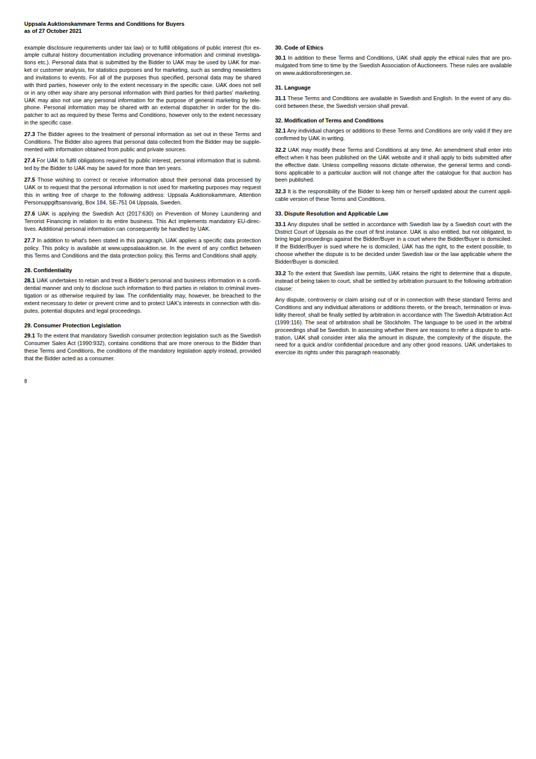Uppsala Auktionskammare Terms and Conditions for Buyers
as of 27 October 2021
example disclosure requirements under tax law) or to fulfill obligations of public interest (for example cultural history documentation including provenance information and criminal investigations etc.). Personal data that is submitted by the Bidder to UAK may be used by UAK for market or customer analysis, for statistics purposes and for marketing, such as sending newsletters and invitations to events. For all of the purposes thus specified, personal data may be shared with third parties, however only to the extent necessary in the specific case. UAK does not sell or in any other way share any personal information with third parties for third parties' marketing. UAK may also not use any personal information for the purpose of general marketing by telephone. Personal information may be shared with an external dispatcher in order for the dispatcher to act as required by these Terms and Conditions, however only to the extent necessary in the specific case.
27.3 The Bidder agrees to the treatment of personal information as set out in these Terms and Conditions. The Bidder also agrees that personal data collected from the Bidder may be supplemented with information obtained from public and private sources.
27.4 For UAK to fulfil obligations required by public interest, personal information that is submitted by the Bidder to UAK may be saved for more than ten years.
27.5 Those wishing to correct or receive information about their personal data processed by UAK or to request that the personal information is not used for marketing purposes may request this in writing free of charge to the following address: Uppsala Auktionskammare, Attention Personuppgiftsansvarig, Box 184, SE-751 04 Uppsala, Sweden.
27.6 UAK is applying the Swedish Act (2017:630) on Prevention of Money Laundering and Terrorist Financing in relation to its entire business. This Act implements mandatory EU-directives. Additional personal information can consequently be handled by UAK.
27.7 In addition to what's been stated in this paragraph, UAK applies a specific data protection policy. This policy is available at www.uppsalaauktion.se. In the event of any conflict between this Terms and Conditions and the data protection policy, this Terms and Conditions shall apply.
28. Confidentiality
28.1 UAK undertakes to retain and treat a Bidder's personal and business information in a confidential manner and only to disclose such information to third parties in relation to criminal investigation or as otherwise required by law. The confidentiality may, however, be breached to the extent necessary to deter or prevent crime and to protect UAK's interests in connection with disputes, potential disputes and legal proceedings.
29. Consumer Protection Legislation
29.1 To the extent that mandatory Swedish consumer protection legislation such as the Swedish Consumer Sales Act (1990:932), contains conditions that are more onerous to the Bidder than these Terms and Conditions, the conditions of the mandatory legislation apply instead, provided that the Bidder acted as a consumer.
30. Code of Ethics
30.1 In addition to these Terms and Conditions, UAK shall apply the ethical rules that are promulgated from time to time by the Swedish Association of Auctioneers. These rules are available on www.auktionsforeningen.se.
31. Language
31.1 These Terms and Conditions are available in Swedish and English. In the event of any discord between these, the Swedish version shall prevail.
32. Modification of Terms and Conditions
32.1 Any individual changes or additions to these Terms and Conditions are only valid if they are confirmed by UAK in writing.
32.2 UAK may modify these Terms and Conditions at any time. An amendment shall enter into effect when it has been published on the UAK website and it shall apply to bids submitted after the effective date. Unless compelling reasons dictate otherwise, the general terms and conditions applicable to a particular auction will not change after the catalogue for that auction has been published.
32.3 It is the responsibility of the Bidder to keep him or herself updated about the current applicable version of these Terms and Conditions.
33. Dispute Resolution and Applicable Law
33.1 Any disputes shall be settled in accordance with Swedish law by a Swedish court with the District Court of Uppsala as the court of first instance. UAK is also entitled, but not obligated, to bring legal proceedings against the Bidder/Buyer in a court where the Bidder/Buyer is domiciled. If the Bidder/Buyer is sued where he is domiciled, UAK has the right, to the extent possible, to choose whether the dispute is to be decided under Swedish law or the law applicable where the Bidder/Buyer is domiciled.
33.2 To the extent that Swedish law permits, UAK retains the right to determine that a dispute, instead of being taken to court, shall be settled by arbitration pursuant to the following arbitration clause:
Any dispute, controversy or claim arising out of or in connection with these standard Terms and Conditions and any individual alterations or additions thereto, or the breach, termination or invalidity thereof, shall be finally settled by arbitration in accordance with The Swedish Arbitration Act (1999:116). The seat of arbitration shall be Stockholm. The language to be used in the arbitral proceedings shall be Swedish. In assessing whether there are reasons to refer a dispute to arbitration, UAK shall consider inter alia the amount in dispute, the complexity of the dispute, the need for a quick and/or confidential procedure and any other good reasons. UAK undertakes to exercise its rights under this paragraph reasonably.
8